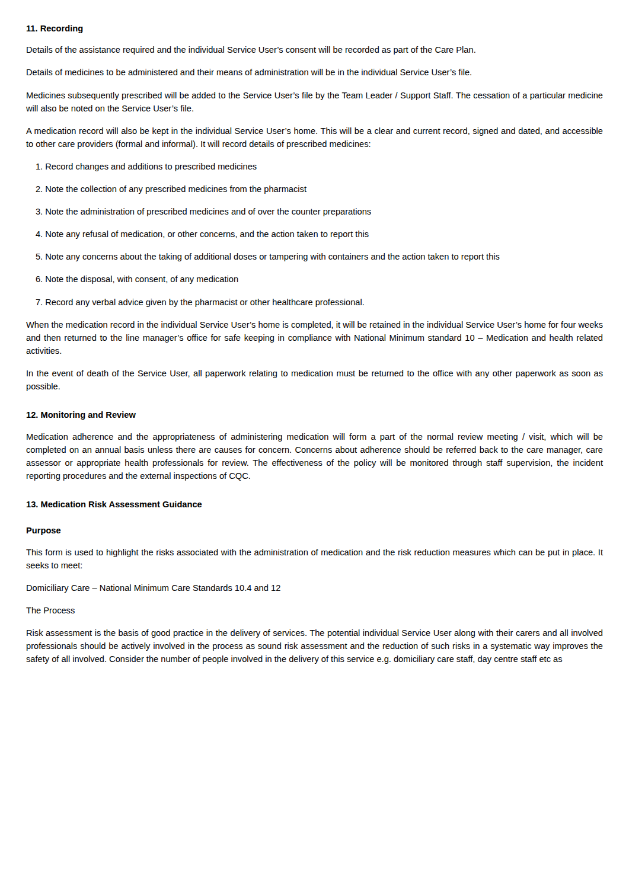11. Recording
Details of the assistance required and the individual Service User’s consent will be recorded as part of the Care Plan.
Details of medicines to be administered and their means of administration will be in the individual Service User’s file.
Medicines subsequently prescribed will be added to the Service User’s file by the Team Leader / Support Staff. The cessation of a particular medicine will also be noted on the Service User’s file.
A medication record will also be kept in the individual Service User’s home. This will be a clear and current record, signed and dated, and accessible to other care providers (formal and informal). It will record details of prescribed medicines:
Record changes and additions to prescribed medicines
Note the collection of any prescribed medicines from the pharmacist
Note the administration of prescribed medicines and of over the counter preparations
Note any refusal of medication, or other concerns, and the action taken to report this
Note any concerns about the taking of additional doses or tampering with containers and the action taken to report this
Note the disposal, with consent, of any medication
Record any verbal advice given by the pharmacist or other healthcare professional.
When the medication record in the individual Service User’s home is completed, it will be retained in the individual Service User’s home for four weeks and then returned to the line manager’s office for safe keeping in compliance with National Minimum standard 10 – Medication and health related activities.
In the event of death of the Service User, all paperwork relating to medication must be returned to the office with any other paperwork as soon as possible.
12. Monitoring and Review
Medication adherence and the appropriateness of administering medication will form a part of the normal review meeting / visit, which will be completed on an annual basis unless there are causes for concern. Concerns about adherence should be referred back to the care manager, care assessor or appropriate health professionals for review. The effectiveness of the policy will be monitored through staff supervision, the incident reporting procedures and the external inspections of CQC.
13. Medication Risk Assessment Guidance
Purpose
This form is used to highlight the risks associated with the administration of medication and the risk reduction measures which can be put in place. It seeks to meet:
Domiciliary Care – National Minimum Care Standards 10.4 and 12
The Process
Risk assessment is the basis of good practice in the delivery of services. The potential individual Service User along with their carers and all involved professionals should be actively involved in the process as sound risk assessment and the reduction of such risks in a systematic way improves the safety of all involved. Consider the number of people involved in the delivery of this service e.g. domiciliary care staff, day centre staff etc as